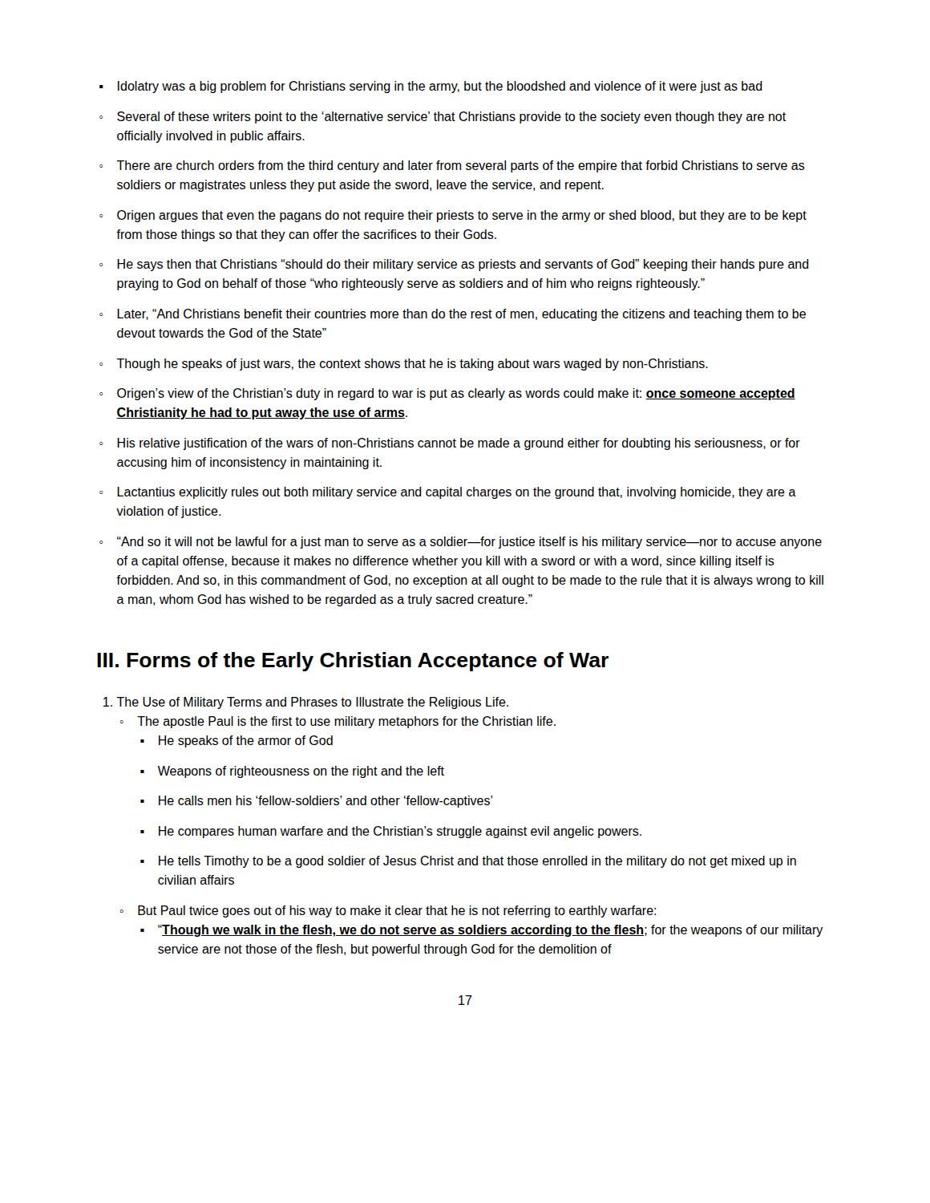Idolatry was a big problem for Christians serving in the army, but the bloodshed and violence of it were just as bad
Several of these writers point to the ‘alternative service’ that Christians provide to the society even though they are not officially involved in public affairs.
There are church orders from the third century and later from several parts of the empire that forbid Christians to serve as soldiers or magistrates unless they put aside the sword, leave the service, and repent.
Origen argues that even the pagans do not require their priests to serve in the army or shed blood, but they are to be kept from those things so that they can offer the sacrifices to their Gods.
He says then that Christians “should do their military service as priests and servants of God” keeping their hands pure and praying to God on behalf of those “who righteously serve as soldiers and of him who reigns righteously.”
Later, “And Christians benefit their countries more than do the rest of men, educating the citizens and teaching them to be devout towards the God of the State”
Though he speaks of just wars, the context shows that he is taking about wars waged by non-Christians.
Origen’s view of the Christian’s duty in regard to war is put as clearly as words could make it: once someone accepted Christianity he had to put away the use of arms.
His relative justification of the wars of non-Christians cannot be made a ground either for doubting his seriousness, or for accusing him of inconsistency in maintaining it.
Lactantius explicitly rules out both military service and capital charges on the ground that, involving homicide, they are a violation of justice.
“And so it will not be lawful for a just man to serve as a soldier—for justice itself is his military service—nor to accuse anyone of a capital offense, because it makes no difference whether you kill with a sword or with a word, since killing itself is forbidden. And so, in this commandment of God, no exception at all ought to be made to the rule that it is always wrong to kill a man, whom God has wished to be regarded as a truly sacred creature.”
III. Forms of the Early Christian Acceptance of War
The Use of Military Terms and Phrases to Illustrate the Religious Life.
The apostle Paul is the first to use military metaphors for the Christian life.
He speaks of the armor of God
Weapons of righteousness on the right and the left
He calls men his ‘fellow-soldiers’ and other ‘fellow-captives’
He compares human warfare and the Christian’s struggle against evil angelic powers.
He tells Timothy to be a good soldier of Jesus Christ and that those enrolled in the military do not get mixed up in civilian affairs
But Paul twice goes out of his way to make it clear that he is not referring to earthly warfare:
“Though we walk in the flesh, we do not serve as soldiers according to the flesh; for the weapons of our military service are not those of the flesh, but powerful through God for the demolition of
17